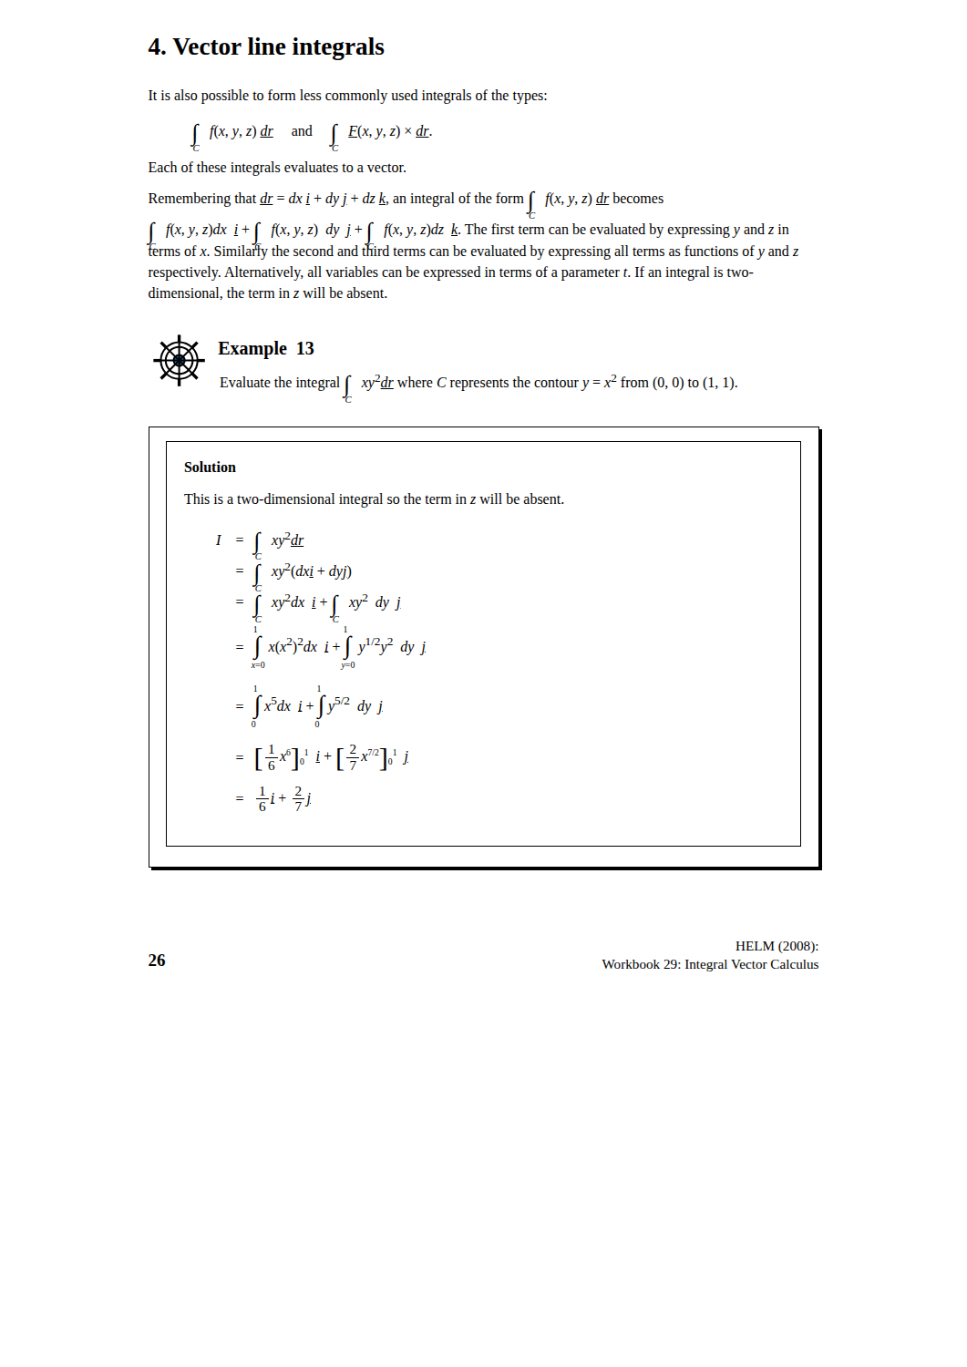4. Vector line integrals
It is also possible to form less commonly used integrals of the types:
∫C f(x, y, z) dr and ∫C F(x, y, z) × dr.
Each of these integrals evaluates to a vector.
Remembering that dr = dx i + dy j + dz k, an integral of the form ∫C f(x, y, z) dr becomes
∫C f(x, y, z)dx i + ∫C f(x, y, z) dy j + ∫C f(x, y, z)dz k. The first term can be evaluated by expressing y and z in terms of x. Similarly the second and third terms can be evaluated by expressing all terms as functions of y and z respectively. Alternatively, all variables can be expressed in terms of a parameter t. If an integral is two-dimensional, the term in z will be absent.
Example 13
Evaluate the integral ∫C xy2dr where C represents the contour y = x2 from (0, 0) to (1, 1).
Solution
This is a two-dimensional integral so the term in z will be absent.
| I | = | ∫ C xy 2 dr |
| | = | ∫ C xy 2 ( dx i + dy j ) |
| | = | ∫ C xy 2 dx i + ∫ C xy 2 dy j |
| | = | 1 ∫ x =0 x ( x 2 ) 2 dx i + 1 ∫ y =0 y 1/2 y 2 dy j |
| | = | 1 ∫ 0 x 5 dx i + 1 ∫ 0 y 5/2 dy j |
| | = | [ 1 6 x 6 ] 0 1 i + [ 2 7 x 7/2 ] 0 1 j |
| | = | 1 6 i + 2 7 j |
26
HELM (2008):
Workbook 29: Integral Vector Calculus